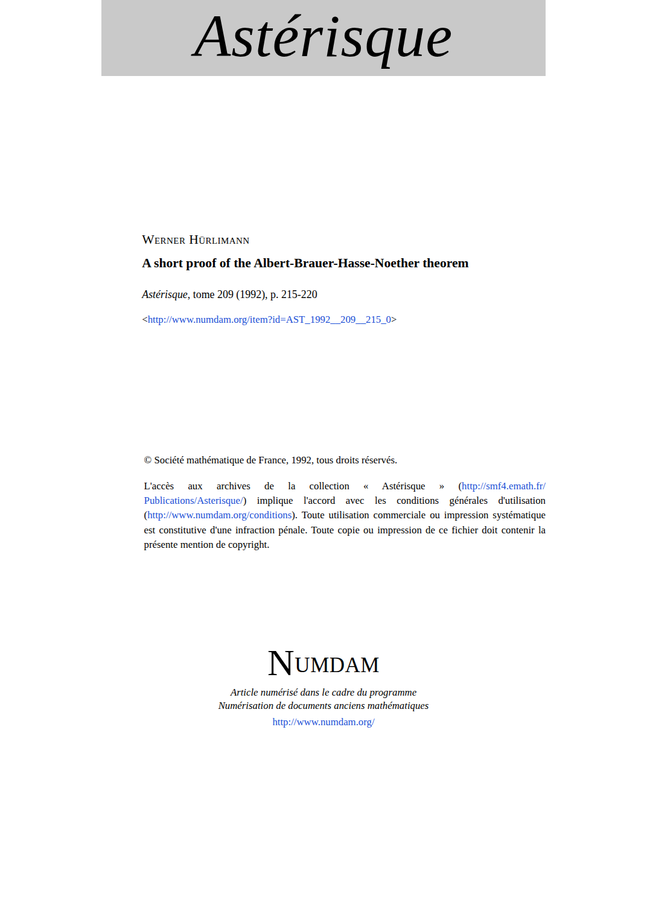Astérisque
Werner Hürlimann
A short proof of the Albert-Brauer-Hasse-Noether theorem
Astérisque, tome 209 (1992), p. 215-220
<http://www.numdam.org/item?id=AST_1992__209__215_0>
© Société mathématique de France, 1992, tous droits réservés.
L'accès aux archives de la collection « Astérisque » (http://smf4.emath.fr/ Publications/Asterisque/) implique l'accord avec les conditions générales d'utilisation (http://www.numdam.org/conditions). Toute utilisation commerciale ou impression systématique est constitutive d'une infraction pénale. Toute copie ou impression de ce fichier doit contenir la présente mention de copyright.
Numdam
Article numérisé dans le cadre du programme
Numérisation de documents anciens mathématiques
http://www.numdam.org/